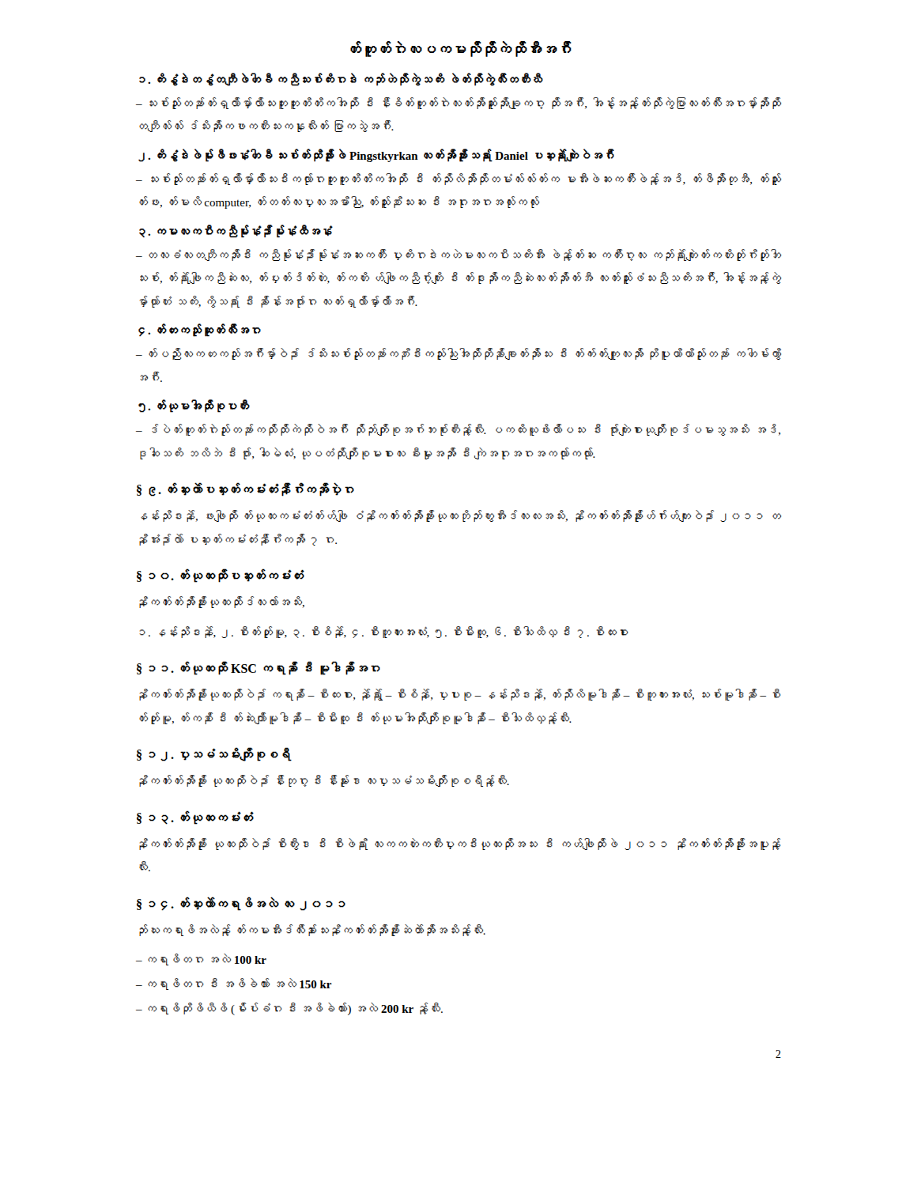တၢ်ဟူးတၢ်ဂဲၤလၢပကမၤလိၣ်ထိၣ်ကဲထိၣ်အီၤအဂီၢ်
၁. ကိးနွံဒဲးတနွံတဘျီဖဲဟါခီ ကညီသးစၢ်ကိးဂၤဒဲး ကဘၣ်ဟဲလိၣ်ကွဲသကိး ဖဲတၢ်လိၣ်ကွဲလီၢ်တတီၤဃီ
– သးစၢ်သုၣ်တဖၣ်တၢ်ရှလိာ်မှာ်လိာ်သးဘူးဘူးတံၢ်တံၢ်ကအါထိၣ် ဒီး နီၢ်ခိတၢ်ဟူးတၢ်ဂဲၤလၢတၢ်အိၣ်ဆူၣ်အိၣ်ချုကဂ့ၤ ထိၣ်အဂီၢ်, အါန့ၢ်အန့ၣ်တၢ်လိၣ်ကွဲပြာလၢတၢ်လီၢ်အဂၤမှာ်အိၣ်ထိၣ်တဘျီလၢ်လၢ် ဒ်သိးအိၣ်ကဖၢကတီၤသးကနုၤလီၤတၢ် ပြာကသွဲအဂီၢ်.
၂. ကိးနွံဒဲးဖဲမုၢ်ဖီဖးနံၤဟါခီ သးစၢ်တၢ်ထံၣ်ဖိုၣ်ဖဲ Pingstkyrkan လၢတၢ်အိၣ်ဖိုၣ်သရၣ် Daniel ပၢဆှၢရဲၣ်ကျဲၤဝဲအဂီၢ်
– သးစၢ်သုၣ်တဖၣ်တၢ်ရှလိာ်မှာ်လိာ်သးဒီးကလုာ်ဂၤဘူးဘူးတံၢ်တံၢ်ကအါထိၣ် ဒီး တၢ်သိၣ်လိအိၣ်ထိၣ်တမံၤလၢ်လၢ်တၢ်က မၤအီၤဖဲဆၢကတီၢ်ဖဲန့ၣ်အဒိ, တၢ်ဖီအိၣ်တုအီ, တၢ်သူၣ်တၢ်ဖး, တၢ်မၤလိ computer, တၢ်တတၢ်လၢပှၤလၢအမံာ်ညါ, တၢ်သူၣ်ဝံၣ်သးဆၢ ဒီး အဂုၤအဂၤအလုၢ်ကလုၢ်
၃. ကမၤလၢကပီၤကညီမုၢ်နံၤဒိၣ်မုၢ်နံၤထီအနံၤ
– တလၢခံလၢတဘျီကအိၣ်ဒီး ကညီမုၢ်နံၤဒိၣ်မုၢ်နံၤအဆၢကတီၢ် ပှၤကိးဂၤဒဲးကဟဲမၤလၢကပီၤသကိးအီၤ ဖဲန့ၣ်တၢ်ဆၢ ကတီၢ်ဂ့ၤလၢ ကဘၣ်ရဲၣ်ကျဲၤတၢ်ကတိၤဟုၣ်ဂံၢ်ဟုၣ်ဘါသးစၢ်, တၢ်ရဲၣ်ဖျါကညီဆဲးလၢ, တၢ်ပှးတၢ်ဒိတၢ်တဲၤ, တၢ်ကတိၤ ဟ်ဖျါကညီဂ့ၢ်ကျိၤ ဒီး တၢ်ဒုးအိၣ်ကညီဆဲးလၢတၢ်အိၣ်တၢ်အီ လၢတၢ်သူၣ်ဖံသးညီသကိးအဂီၢ်, အါန့ၢ်အန့ၣ်ကွဲမှာ်ယုာ်တံၤ သကိး, ကွိသရၣ် ဒီး ခိၣ်နၢ်အဂုာ်ဂၤ လၢတၢ်ရှလိာ်မှာ်လိာ်အဂီၢ်.
၄. တၢ်ဟးကသုၣ်ဆူတၢ်လီၢ်အဂၤ
– တၢ်ပညိၣ်လၢကဟးကသုၣ်အဂီၢ်မှာ်ဝဲဒၣ် ဒ်သိးသးစၢ်သုၣ်တဖၣ်ကဂံၣ်ဒီးကသုၣ်ညါအါထိၣ်ဟိၣ်ခိၣ်ချၢတၢ်အိၣ်သး ဒီး တၢ်ကၢ်တၢ်ကျူလၢအိၣ် ဟံၣ်ပူၤယံာ်ယံာ်သုၣ်တဖၣ် ကဟါမၢ်ကွံာ်အဂီၢ်.
၅. တၢ်ယုမၤအါထိၣ်စုပၤကီၤ
– ဒ်ပဲတၢ်ဟူးတၢ်ဂဲၤသုၣ်တဖၣ်ကလိၣ်ထိၣ်ကဲထိၣ်ဝဲအဂီၢ် လိၣ်ဘၣ်ကျိၣ်စုအဂၢ်ဘၢစုၢ်ကီၤန့ၣ်လီၤ. ပကထိးယူဖိးလိာ်ပသး ဒီး ဂုာ်ကျဲၤစၢၤယုကျိၣ်စုဒ်ပမၤသွအသိး အဒိ, ဒုဆါသကိး ဘလိဘဲ ဒီး ဂုာ်, ဆါမဲလံး, ယုပတံထိၣ်ကျိၣ်စုမၤစၢၤလၢ ခီးမှုၤအအိၣ် ဒီး ကျဲအဂုၤအဂၤအကလုာ်ကလုာ်.
§ ၉. တၢ်ဆှၢတဲာ်ပၢဆှၢတၢ်ကမံးတံးနီၣ်ဂံၢ်ကအိၣ်ပှဲၤဂၤ
နန်းသံၣ်ဒးနဲၣ်, ဖးဖျါထိၣ် တၢ်ယုထၢကမံးတံးတၢ်ဟ်ဖျါ ဝံနံၣ်ကတၢၢ်တၢ်အိၣ်ဖိုၣ်ယုထၢဘိုဘၣ်ကွၤအီၤဒ်လၢလးအသိး, နံၣ်ကတၢၢ်တၢ်အိၣ်ဖိုၣ်ဟ်ဂၢၢ်ဟ်ကျၤဝဲဒၣ် ၂၀၁၁ တနံၣ်အံၤဒၣ်လဲာ် ပၢဆှၢတၢ်ကမံးတံးနီၣ်ဂံၢ်ကအိၣ် ၇ ဂၤ.
§ ၁၀. တၢ်ယုထၢထိၣ်ပၢဆှၢတၢ်ကမံးတံး
နံၣ်ကတၢၢ်တၢ်အိၣ်ဖိုၣ်ယုထၢထိၣ်ဒ်လၢလာ်အသိး,
၁. နန်းသံၣ်ဒးနဲၣ်, ၂. စီၤတၢ်ဟုၣ်မူ, ၃. စီၤစိနဲၣ်, ၄. စီၤဘူကၢၤအၢလံၤ, ၅. စီၤမီၤထူ, ၆. စီၤသါထိလှ ဒီး ၇. စီၤထးစၢၤ
§ ၁၁. တၢ်ယုထၢထိၣ် KSC ကရၢခိၣ် ဒီး မူဒါခိၣ်အဂၤ
နံၣ်ကတၢၢ်တၢ်အိၣ်ဖိုၣ်ယုထၢထိၣ်ဝဲဒၣ် ကရၢခိၣ် – စီၤထးစၢၤ, နဲၣ်ရွဲၣ် – စီၤစိနဲၣ်, ပှၤပၢၤစု – နန်းသံၣ်ဒးနဲၣ်, တၢ်သိၣ်လိမူဒါခိၣ် – စီၤဘူကၢၤအၢလံၤ, သးစၢ်မူဒါခိၣ် – စီၤတၢ်ဟုၣ်မူ, တၢ်ကစိၣ် ဒီး တၢ်ဆဲးကျိာ်မူဒါခိၣ် – စီၤမီၤထူ ဒီး တၢ်ယုမၤအါထိၣ်ကျိၣ်စုမူဒါခိၣ် – စီၤသါထိလှန့ၣ်လီၤ.
§ ၁၂. ပှၤသမံသမိးကျိၣ်စုစရီ
နံၣ်ကတၢၢ်တၢ်အိၣ်ဖိုၣ် ယုထၢထိၣ်ဝဲဒၣ် နီၢ်ဘုဂ့ၤ ဒီး နီၢ်မုၣ်ဒၢ လၢပှၤသမံသမိးကျိၣ်စုစရီန့ၣ်လီၤ.
§ ၁၃. တၢ်ယုထၢကမံးတံး
နံၣ်ကတၢၢ်တၢ်အိၣ်ဖိုၣ် ယုထၢထိၣ်ဝဲဒၣ် စီၤကွီၤဒၢ ဒီး စီၤဖဲရံၣ် လၢကကတဲၤကတီၤပှၤကဒီးယုထၢထိၣ်အသး ဒီး ကဟ်ဖျါထိၣ်ဖဲ ၂၀၁၁ နံၣ်ကတၢၢ်တၢ်အိၣ်ဖိုၣ်အပူၤန့ၣ်လီၤ.
§ ၁၄. တၢ်ဆှၢတဲာ်ကရၢဖိအလဲ လၢ ၂၀၁၁
ဘၣ်ဃးကရၢဖိအလဲန့ၣ် တၢ်ကမၤအီၤဒ်လီၢ်ခၢၣ်သးနံၣ်ကတၢၢ်တၢ်အိၣ်ဖိုၣ်ဆဲတဲာ်အိၣ်အသိးန့ၣ်လီၤ.
– ကရၢဖိတဂၤ အလဲ 100 kr
– ကရၢဖိတဂၤ ဒီး အဖိခဲလၢာ် အလဲ 150 kr
– ကရၢဖိဟံၣ်ဖိယီဖိ (မိၢ်ပၢ်ခံဂၤ ဒီး အဖိခဲလၢာ်) အလဲ 200 kr န့ၣ်လီၤ.
2